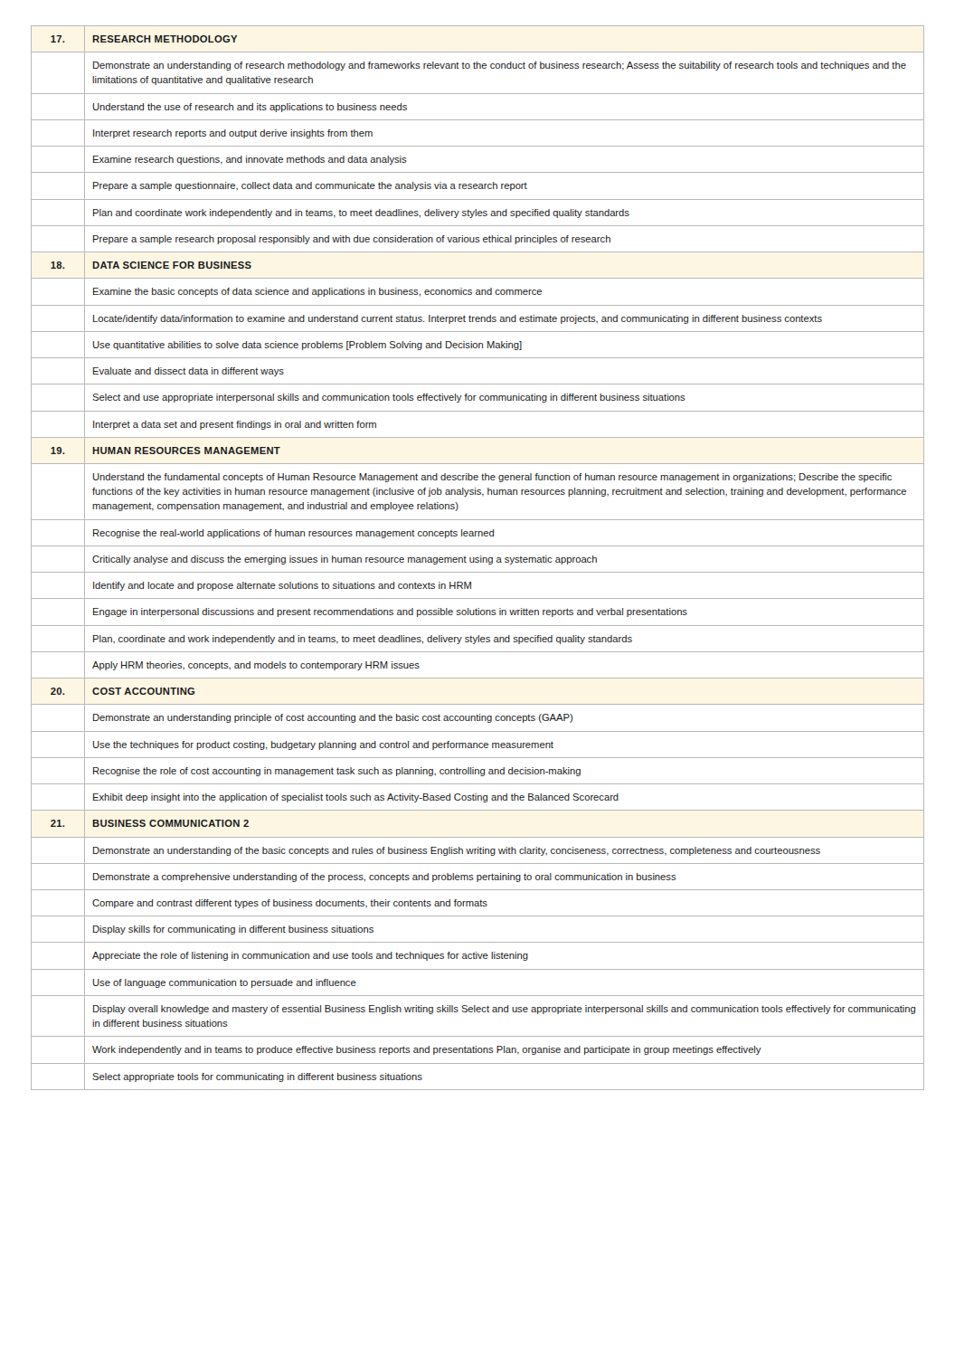| 17. | RESEARCH METHODOLOGY |
| | Demonstrate an understanding of research methodology and frameworks relevant to the conduct of business research; Assess the suitability of research tools and techniques and the limitations of quantitative and qualitative research |
| | Understand the use of research and its applications to business needs |
| | Interpret research reports and output derive insights from them |
| | Examine research questions, and innovate methods and data analysis |
| | Prepare a sample questionnaire, collect data and communicate the analysis via a research report |
| | Plan and coordinate work independently and in teams, to meet deadlines, delivery styles and specified quality standards |
| | Prepare a sample research proposal responsibly and with due consideration of various ethical principles of research |
| 18. | DATA SCIENCE FOR BUSINESS |
| | Examine the basic concepts of data science and applications in business, economics and commerce |
| | Locate/identify data/information to examine and understand current status. Interpret trends and estimate projects, and communicating in different business contexts |
| | Use quantitative abilities to solve data science problems [Problem Solving and Decision Making] |
| | Evaluate and dissect data in different ways |
| | Select and use appropriate interpersonal skills and communication tools effectively for communicating in different business situations |
| | Interpret a data set and present findings in oral and written form |
| 19. | HUMAN RESOURCES MANAGEMENT |
| | Understand the fundamental concepts of Human Resource Management and describe the general function of human resource management in organizations; Describe the specific functions of the key activities in human resource management (inclusive of job analysis, human resources planning, recruitment and selection, training and development, performance management, compensation management, and industrial and employee relations) |
| | Recognise the real-world applications of human resources management concepts learned |
| | Critically analyse and discuss the emerging issues in human resource management using a systematic approach |
| | Identify and locate and propose alternate solutions to situations and contexts in HRM |
| | Engage in interpersonal discussions and present recommendations and possible solutions in written reports and verbal presentations |
| | Plan, coordinate and work independently and in teams, to meet deadlines, delivery styles and specified quality standards |
| | Apply HRM theories, concepts, and models to contemporary HRM issues |
| 20. | COST ACCOUNTING |
| | Demonstrate an understanding principle of cost accounting and the basic cost accounting concepts (GAAP) |
| | Use the techniques for product costing, budgetary planning and control and performance measurement |
| | Recognise the role of cost accounting in management task such as planning, controlling and decision-making |
| | Exhibit deep insight into the application of specialist tools such as Activity-Based Costing and the Balanced Scorecard |
| 21. | BUSINESS COMMUNICATION 2 |
| | Demonstrate an understanding of the basic concepts and rules of business English writing with clarity, conciseness, correctness, completeness and courteousness |
| | Demonstrate a comprehensive understanding of the process, concepts and problems pertaining to oral communication in business |
| | Compare and contrast different types of business documents, their contents and formats |
| | Display skills for communicating in different business situations |
| | Appreciate the role of listening in communication and use tools and techniques for active listening |
| | Use of language communication to persuade and influence |
| | Display overall knowledge and mastery of essential Business English writing skills Select and use appropriate interpersonal skills and communication tools effectively for communicating in different business situations |
| | Work independently and in teams to produce effective business reports and presentations Plan, organise and participate in group meetings effectively |
| | Select appropriate tools for communicating in different business situations |